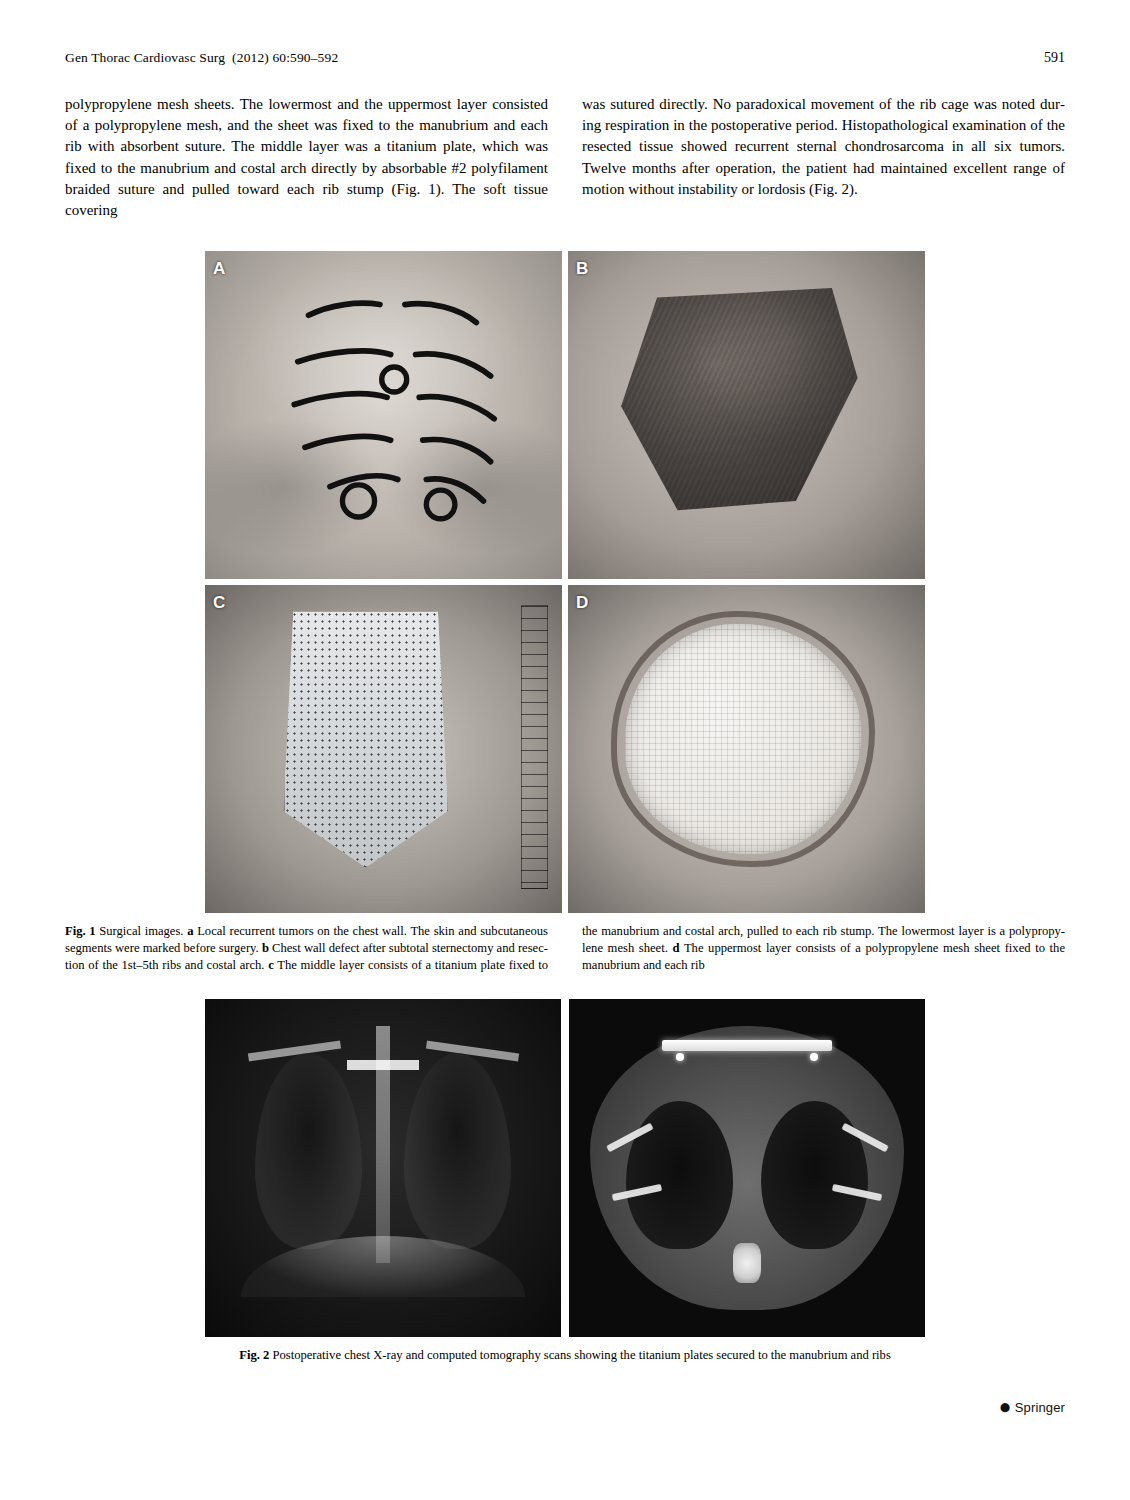Gen Thorac Cardiovasc Surg (2012) 60:590–592
591
polypropylene mesh sheets. The lowermost and the uppermost layer consisted of a polypropylene mesh, and the sheet was fixed to the manubrium and each rib with absorbent suture. The middle layer was a titanium plate, which was fixed to the manubrium and costal arch directly by absorbable #2 polyfilament braided suture and pulled toward each rib stump (Fig. 1). The soft tissue covering
was sutured directly. No paradoxical movement of the rib cage was noted during respiration in the postoperative period. Histopathological examination of the resected tissue showed recurrent sternal chondrosarcoma in all six tumors. Twelve months after operation, the patient had maintained excellent range of motion without instability or lordosis (Fig. 2).
A
B
C
D
Fig. 1 Surgical images. a Local recurrent tumors on the chest wall. The skin and subcutaneous segments were marked before surgery. b Chest wall defect after subtotal sternectomy and resection of the 1st–5th ribs and costal arch. c The middle layer consists of a titanium plate fixed to the manubrium and costal arch, pulled to each rib stump. The lowermost layer is a polypropylene mesh sheet. d The uppermost layer consists of a polypropylene mesh sheet fixed to the manubrium and each rib
Fig. 2 Postoperative chest X-ray and computed tomography scans showing the titanium plates secured to the manubrium and ribs
Springer